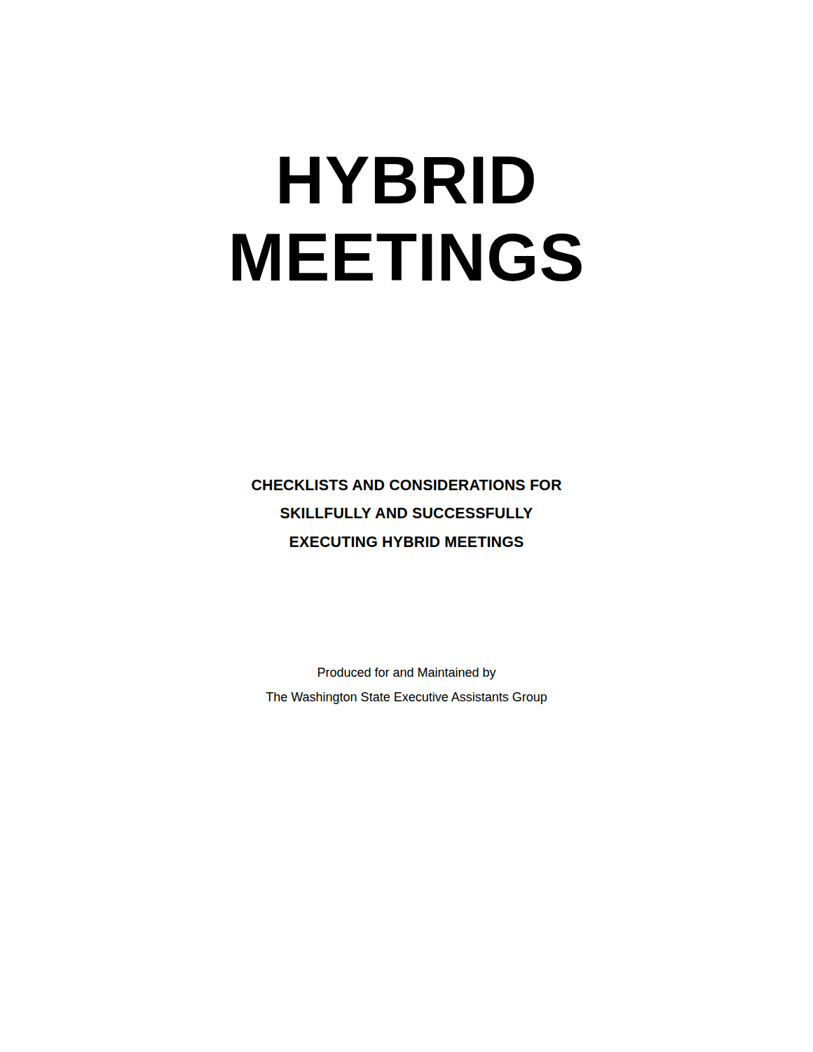HYBRID MEETINGS
CHECKLISTS AND CONSIDERATIONS FOR SKILLFULLY AND SUCCESSFULLY EXECUTING HYBRID MEETINGS
Produced for and Maintained by The Washington State Executive Assistants Group